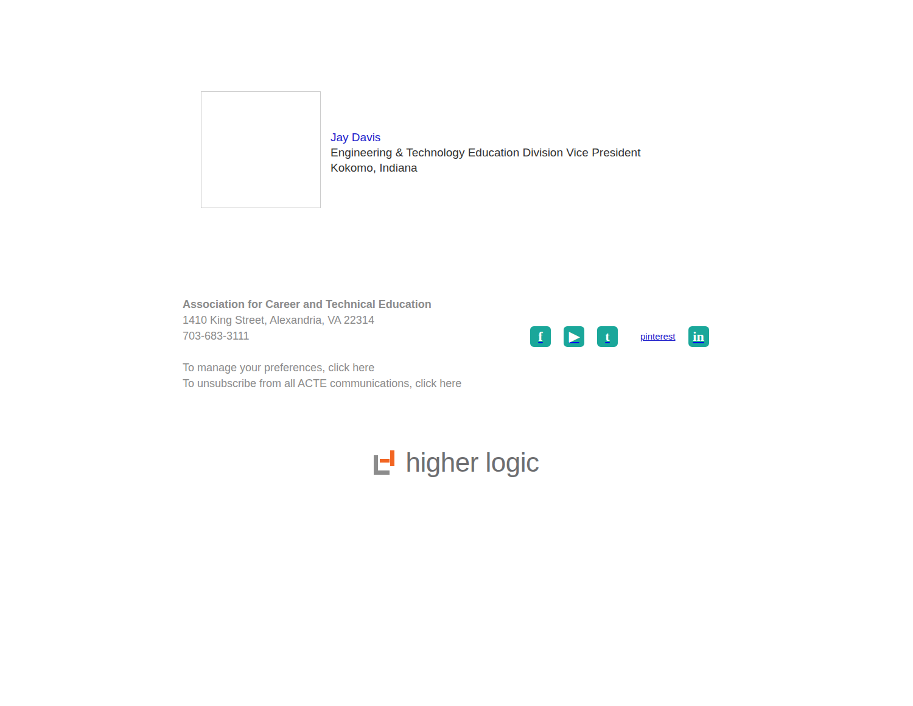| | Jay Davis Engineering & Technology Education Division Vice President Kokomo, Indiana |
Association for Career and Technical Education
1410 King Street, Alexandria, VA 22314
703-683-3111
To manage your preferences, click here
To unsubscribe from all ACTE communications, click here
| f | ▶ | t | pinterest | in |
higher logic